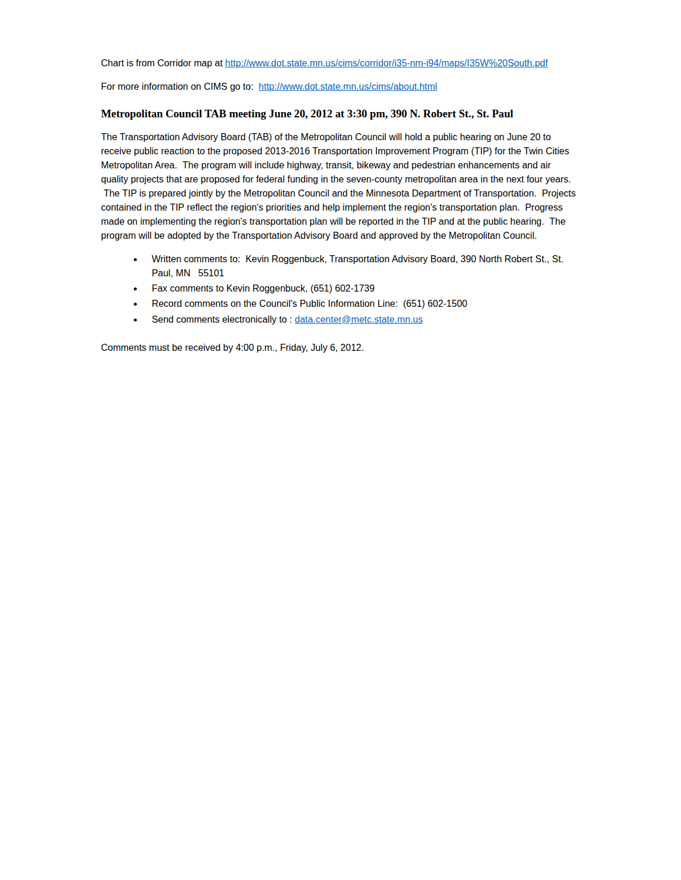Chart is from Corridor map at http://www.dot.state.mn.us/cims/corridor/i35-nm-i94/maps/I35W%20South.pdf
For more information on CIMS go to: http://www.dot.state.mn.us/cims/about.html
Metropolitan Council TAB meeting June 20, 2012 at 3:30 pm, 390 N. Robert St., St. Paul
The Transportation Advisory Board (TAB) of the Metropolitan Council will hold a public hearing on June 20 to receive public reaction to the proposed 2013-2016 Transportation Improvement Program (TIP) for the Twin Cities Metropolitan Area. The program will include highway, transit, bikeway and pedestrian enhancements and air quality projects that are proposed for federal funding in the seven-county metropolitan area in the next four years. The TIP is prepared jointly by the Metropolitan Council and the Minnesota Department of Transportation. Projects contained in the TIP reflect the region's priorities and help implement the region's transportation plan. Progress made on implementing the region's transportation plan will be reported in the TIP and at the public hearing. The program will be adopted by the Transportation Advisory Board and approved by the Metropolitan Council.
Written comments to: Kevin Roggenbuck, Transportation Advisory Board, 390 North Robert St., St. Paul, MN 55101
Fax comments to Kevin Roggenbuck, (651) 602-1739
Record comments on the Council's Public Information Line: (651) 602-1500
Send comments electronically to : data.center@metc.state.mn.us
Comments must be received by 4:00 p.m., Friday, July 6, 2012.